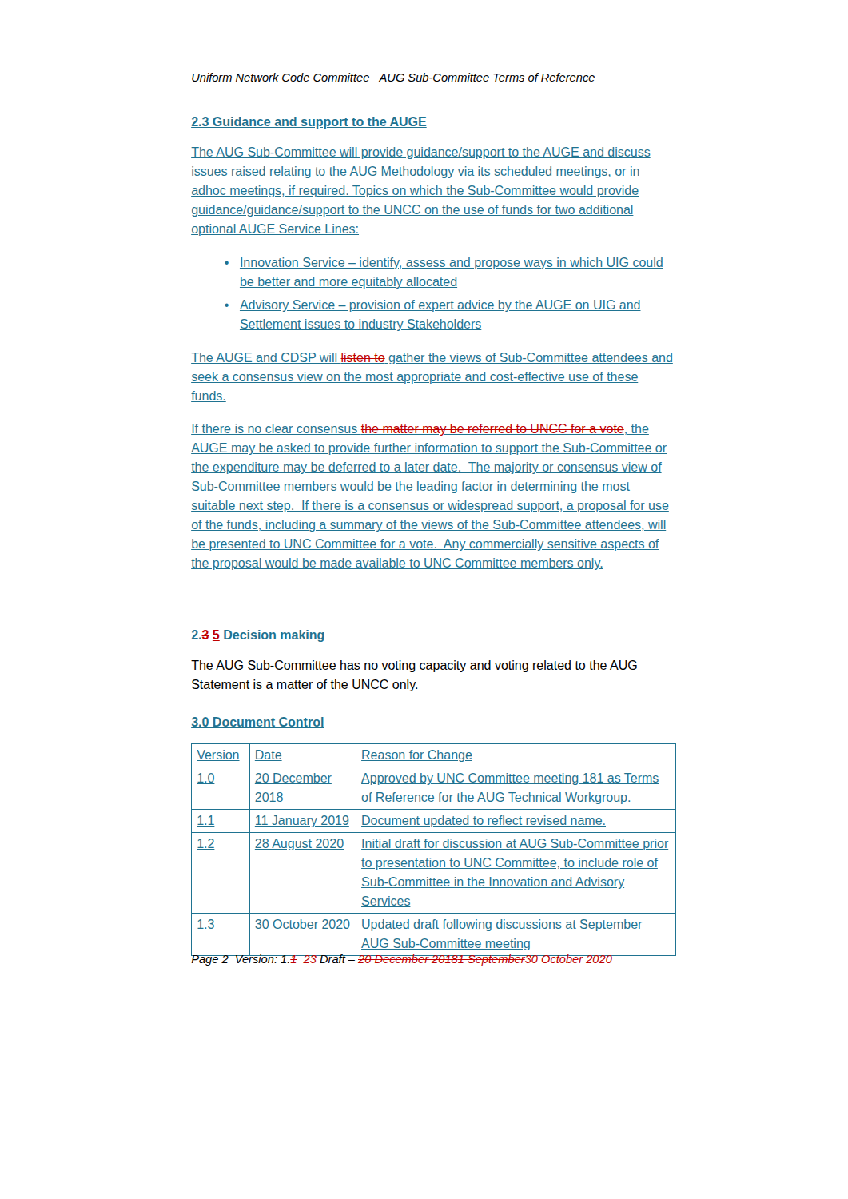Uniform Network Code Committee AUG Sub-Committee Terms of Reference
2.3 Guidance and support to the AUGE
The AUG Sub-Committee will provide guidance/support to the AUGE and discuss issues raised relating to the AUG Methodology via its scheduled meetings, or in adhoc meetings, if required. Topics on which the Sub-Committee would provide guidance/guidance/support to the UNCC on the use of funds for two additional optional AUGE Service Lines:
Innovation Service – identify, assess and propose ways in which UIG could be better and more equitably allocated
Advisory Service – provision of expert advice by the AUGE on UIG and Settlement issues to industry Stakeholders
The AUGE and CDSP will listen to gather the views of Sub-Committee attendees and seek a consensus view on the most appropriate and cost-effective use of these funds.
If there is no clear consensus the matter may be referred to UNCC for a vote, the AUGE may be asked to provide further information to support the Sub-Committee or the expenditure may be deferred to a later date. The majority or consensus view of Sub-Committee members would be the leading factor in determining the most suitable next step. If there is a consensus or widespread support, a proposal for use of the funds, including a summary of the views of the Sub-Committee attendees, will be presented to UNC Committee for a vote. Any commercially sensitive aspects of the proposal would be made available to UNC Committee members only.
2.3 5 Decision making
The AUG Sub-Committee has no voting capacity and voting related to the AUG Statement is a matter of the UNCC only.
3.0 Document Control
| Version | Date | Reason for Change |
| 1.0 | 20 December 2018 | Approved by UNC Committee meeting 181 as Terms of Reference for the AUG Technical Workgroup. |
| 1.1 | 11 January 2019 | Document updated to reflect revised name. |
| 1.2 | 28 August 2020 | Initial draft for discussion at AUG Sub-Committee prior to presentation to UNC Committee, to include role of Sub-Committee in the Innovation and Advisory Services |
| 1.3 | 30 October 2020 | Updated draft following discussions at September AUG Sub-Committee meeting |
Page 2 Version: 1.1 23 Draft – 20 December 20181 September 30 October 2020